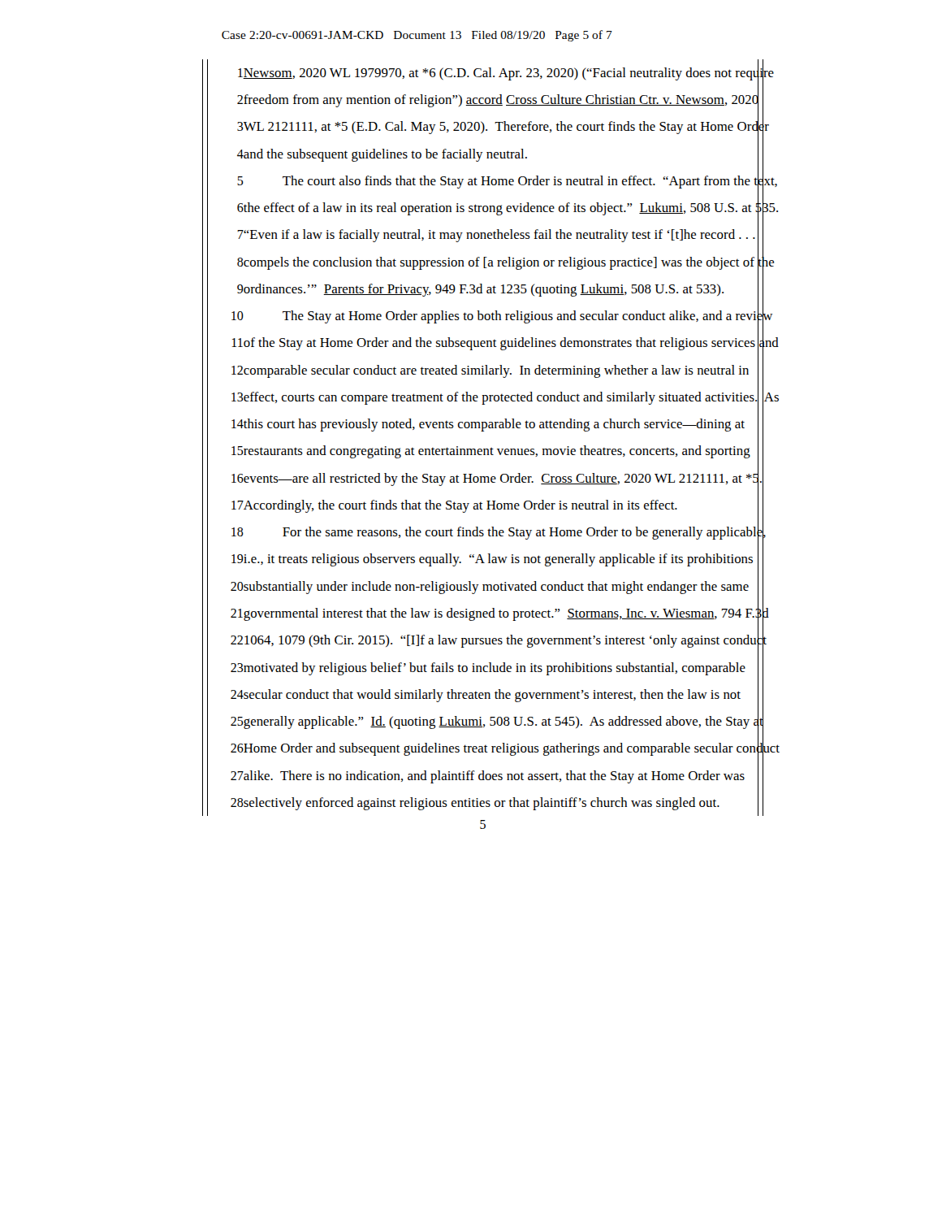Case 2:20-cv-00691-JAM-CKD Document 13 Filed 08/19/20 Page 5 of 7
| 1 | Newsom , 2020 WL 1979970, at *6 (C.D. Cal. Apr. 23, 2020) (“Facial neutrality does not require |
| 2 | freedom from any mention of religion”) accord Cross Culture Christian Ctr. v. Newsom , 2020 |
| 3 | WL 2121111, at *5 (E.D. Cal. May 5, 2020). Therefore, the court finds the Stay at Home Order |
| 4 | and the subsequent guidelines to be facially neutral. |
| 5 | The court also finds that the Stay at Home Order is neutral in effect. “Apart from the text, |
| 6 | the effect of a law in its real operation is strong evidence of its object.” Lukumi , 508 U.S. at 535. |
| 7 | “Even if a law is facially neutral, it may nonetheless fail the neutrality test if ‘[t]he record . . . |
| 8 | compels the conclusion that suppression of [a religion or religious practice] was the object of the |
| 9 | ordinances.’” Parents for Privacy , 949 F.3d at 1235 (quoting Lukumi , 508 U.S. at 533). |
| 10 | The Stay at Home Order applies to both religious and secular conduct alike, and a review |
| 11 | of the Stay at Home Order and the subsequent guidelines demonstrates that religious services and |
| 12 | comparable secular conduct are treated similarly. In determining whether a law is neutral in |
| 13 | effect, courts can compare treatment of the protected conduct and similarly situated activities. As |
| 14 | this court has previously noted, events comparable to attending a church service—dining at |
| 15 | restaurants and congregating at entertainment venues, movie theatres, concerts, and sporting |
| 16 | events—are all restricted by the Stay at Home Order. Cross Culture , 2020 WL 2121111, at *5. |
| 17 | Accordingly, the court finds that the Stay at Home Order is neutral in its effect. |
| 18 | For the same reasons, the court finds the Stay at Home Order to be generally applicable, |
| 19 | i.e., it treats religious observers equally. “A law is not generally applicable if its prohibitions |
| 20 | substantially under include non-religiously motivated conduct that might endanger the same |
| 21 | governmental interest that the law is designed to protect.” Stormans, Inc. v. Wiesman , 794 F.3d |
| 22 | 1064, 1079 (9th Cir. 2015). “[I]f a law pursues the government’s interest ‘only against conduct |
| 23 | motivated by religious belief’ but fails to include in its prohibitions substantial, comparable |
| 24 | secular conduct that would similarly threaten the government’s interest, then the law is not |
| 25 | generally applicable.” Id. (quoting Lukumi , 508 U.S. at 545). As addressed above, the Stay at |
| 26 | Home Order and subsequent guidelines treat religious gatherings and comparable secular conduct |
| 27 | alike. There is no indication, and plaintiff does not assert, that the Stay at Home Order was |
| 28 | selectively enforced against religious entities or that plaintiff’s church was singled out. |
5